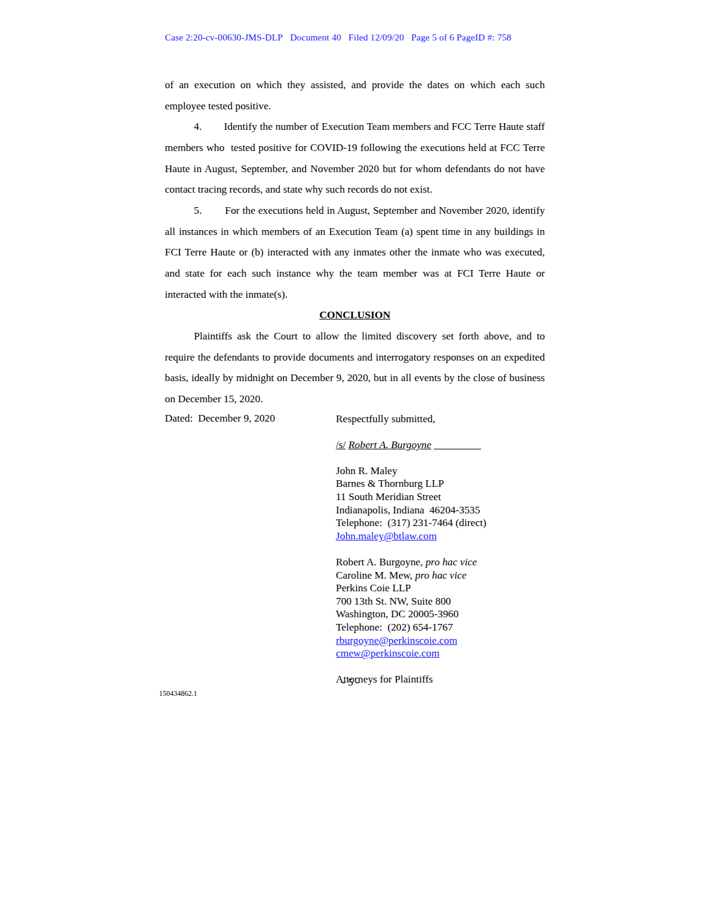Case 2:20-cv-00630-JMS-DLP Document 40 Filed 12/09/20 Page 5 of 6 PageID #: 758
of an execution on which they assisted, and provide the dates on which each such employee tested positive.
4. Identify the number of Execution Team members and FCC Terre Haute staff members who tested positive for COVID-19 following the executions held at FCC Terre Haute in August, September, and November 2020 but for whom defendants do not have contact tracing records, and state why such records do not exist.
5. For the executions held in August, September and November 2020, identify all instances in which members of an Execution Team (a) spent time in any buildings in FCI Terre Haute or (b) interacted with any inmates other the inmate who was executed, and state for each such instance why the team member was at FCI Terre Haute or interacted with the inmate(s).
CONCLUSION
Plaintiffs ask the Court to allow the limited discovery set forth above, and to require the defendants to provide documents and interrogatory responses on an expedited basis, ideally by midnight on December 9, 2020, but in all events by the close of business on December 15, 2020.
| Dated: December 9, 2020 | Respectfully submitted, /s/ Robert A. Burgoyne _________ John R. Maley Barnes & Thornburg LLP 11 South Meridian Street Indianapolis, Indiana 46204-3535 Telephone: (317) 231-7464 (direct) John.maley@btlaw.com Robert A. Burgoyne, pro hac vice Caroline M. Mew, pro hac vice Perkins Coie LLP 700 13th St. NW, Suite 800 Washington, DC 20005-3960 Telephone: (202) 654-1767 rburgoyne@perkinscoie.com cmew@perkinscoie.com Attorneys for Plaintiffs |
- 5 -
150434862.1